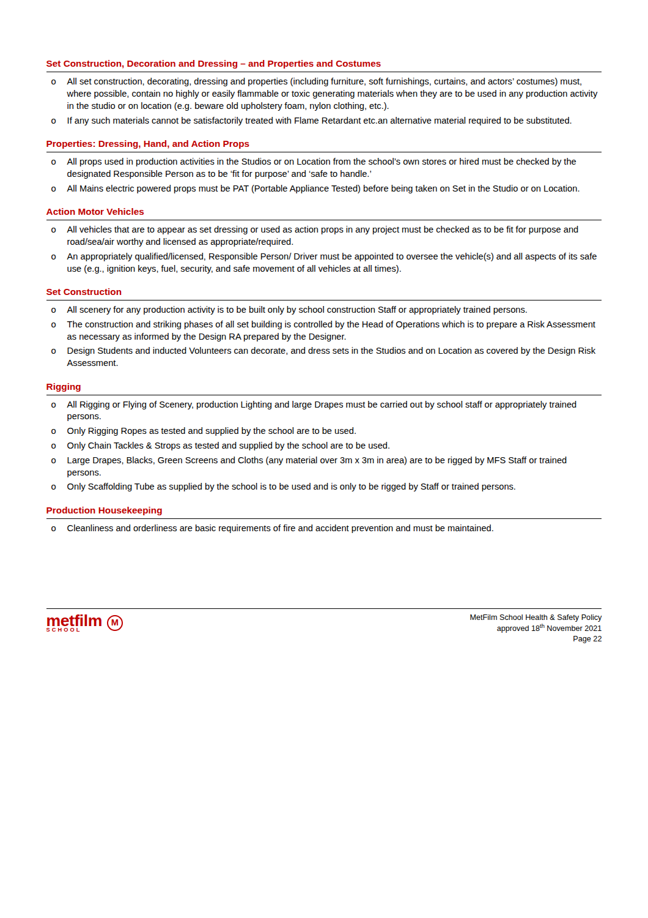Set Construction, Decoration and Dressing – and Properties and Costumes
All set construction, decorating, dressing and properties (including furniture, soft furnishings, curtains, and actors’ costumes) must, where possible, contain no highly or easily flammable or toxic generating materials when they are to be used in any production activity in the studio or on location (e.g. beware old upholstery foam, nylon clothing, etc.).
If any such materials cannot be satisfactorily treated with Flame Retardant etc.an alternative material required to be substituted.
Properties: Dressing, Hand, and Action Props
All props used in production activities in the Studios or on Location from the school’s own stores or hired must be checked by the designated Responsible Person as to be ‘fit for purpose’ and ‘safe to handle.’
All Mains electric powered props must be PAT (Portable Appliance Tested) before being taken on Set in the Studio or on Location.
Action Motor Vehicles
All vehicles that are to appear as set dressing or used as action props in any project must be checked as to be fit for purpose and road/sea/air worthy and licensed as appropriate/required.
An appropriately qualified/licensed, Responsible Person/ Driver must be appointed to oversee the vehicle(s) and all aspects of its safe use (e.g., ignition keys, fuel, security, and safe movement of all vehicles at all times).
Set Construction
All scenery for any production activity is to be built only by school construction Staff or appropriately trained persons.
The construction and striking phases of all set building is controlled by the Head of Operations which is to prepare a Risk Assessment as necessary as informed by the Design RA prepared by the Designer.
Design Students and inducted Volunteers can decorate, and dress sets in the Studios and on Location as covered by the Design Risk Assessment.
Rigging
All Rigging or Flying of Scenery, production Lighting and large Drapes must be carried out by school staff or appropriately trained persons.
Only Rigging Ropes as tested and supplied by the school are to be used.
Only Chain Tackles & Strops as tested and supplied by the school are to be used.
Large Drapes, Blacks, Green Screens and Cloths (any material over 3m x 3m in area) are to be rigged by MFS Staff or trained persons.
Only Scaffolding Tube as supplied by the school is to be used and is only to be rigged by Staff or trained persons.
Production Housekeeping
Cleanliness and orderliness are basic requirements of fire and accident prevention and must be maintained.
metfilmSCHOOL M
MetFilm School Health & Safety Policy
approved 18th November 2021
Page 22